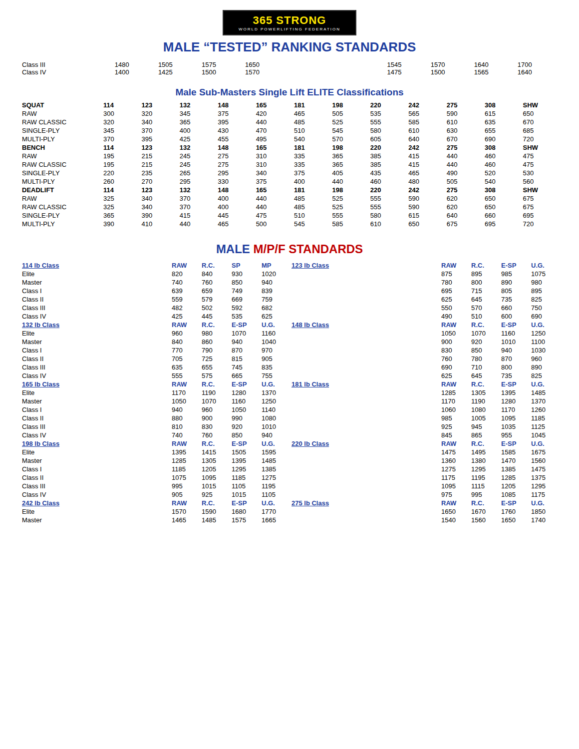365 STRONG WORLD POWERLIFTING FEDERATION
MALE “TESTED” RANKING STANDARDS
| Class III | 1480 | 1505 | 1575 | 1650 | | | 1545 | 1570 | 1640 | 1700 |
| Class IV | 1400 | 1425 | 1500 | 1570 | | | 1475 | 1500 | 1565 | 1640 |
Male Sub-Masters Single Lift ELITE Classifications
| SQUAT | 114 | 123 | 132 | 148 | 165 | 181 | 198 | 220 | 242 | 275 | 308 | SHW |
| RAW | 300 | 320 | 345 | 375 | 420 | 465 | 505 | 535 | 565 | 590 | 615 | 650 |
| RAW CLASSIC | 320 | 340 | 365 | 395 | 440 | 485 | 525 | 555 | 585 | 610 | 635 | 670 |
| SINGLE-PLY | 345 | 370 | 400 | 430 | 470 | 510 | 545 | 580 | 610 | 630 | 655 | 685 |
| MULTI-PLY | 370 | 395 | 425 | 455 | 495 | 540 | 570 | 605 | 640 | 670 | 690 | 720 |
| BENCH | 114 | 123 | 132 | 148 | 165 | 181 | 198 | 220 | 242 | 275 | 308 | SHW |
| RAW | 195 | 215 | 245 | 275 | 310 | 335 | 365 | 385 | 415 | 440 | 460 | 475 |
| RAW CLASSIC | 195 | 215 | 245 | 275 | 310 | 335 | 365 | 385 | 415 | 440 | 460 | 475 |
| SINGLE-PLY | 220 | 235 | 265 | 295 | 340 | 375 | 405 | 435 | 465 | 490 | 520 | 530 |
| MULTI-PLY | 260 | 270 | 295 | 330 | 375 | 400 | 440 | 460 | 480 | 505 | 540 | 560 |
| DEADLIFT | 114 | 123 | 132 | 148 | 165 | 181 | 198 | 220 | 242 | 275 | 308 | SHW |
| RAW | 325 | 340 | 370 | 400 | 440 | 485 | 525 | 555 | 590 | 620 | 650 | 675 |
| RAW CLASSIC | 325 | 340 | 370 | 400 | 440 | 485 | 525 | 555 | 590 | 620 | 650 | 675 |
| SINGLE-PLY | 365 | 390 | 415 | 445 | 475 | 510 | 555 | 580 | 615 | 640 | 660 | 695 |
| MULTI-PLY | 390 | 410 | 440 | 465 | 500 | 545 | 585 | 610 | 650 | 675 | 695 | 720 |
MALE M/P/F STANDARDS
| 114 lb Class | RAW | R.C. | SP | MP | 123 lb Class | RAW | R.C. | E-SP | U.G. |
| Elite | 820 | 840 | 930 | 1020 | | 875 | 895 | 985 | 1075 |
| Master | 740 | 760 | 850 | 940 | | 780 | 800 | 890 | 980 |
| Class I | 639 | 659 | 749 | 839 | | 695 | 715 | 805 | 895 |
| Class II | 559 | 579 | 669 | 759 | | 625 | 645 | 735 | 825 |
| Class III | 482 | 502 | 592 | 682 | | 550 | 570 | 660 | 750 |
| Class IV | 425 | 445 | 535 | 625 | | 490 | 510 | 600 | 690 |
| 132 lb Class | RAW | R.C. | E-SP | U.G. | 148 lb Class | RAW | R.C. | E-SP | U.G. |
| Elite | 960 | 980 | 1070 | 1160 | | 1050 | 1070 | 1160 | 1250 |
| Master | 840 | 860 | 940 | 1040 | | 900 | 920 | 1010 | 1100 |
| Class I | 770 | 790 | 870 | 970 | | 830 | 850 | 940 | 1030 |
| Class II | 705 | 725 | 815 | 905 | | 760 | 780 | 870 | 960 |
| Class III | 635 | 655 | 745 | 835 | | 690 | 710 | 800 | 890 |
| Class IV | 555 | 575 | 665 | 755 | | 625 | 645 | 735 | 825 |
| 165 lb Class | RAW | R.C. | E-SP | U.G. | 181 lb Class | RAW | R.C. | E-SP | U.G. |
| Elite | 1170 | 1190 | 1280 | 1370 | | 1285 | 1305 | 1395 | 1485 |
| Master | 1050 | 1070 | 1160 | 1250 | | 1170 | 1190 | 1280 | 1370 |
| Class I | 940 | 960 | 1050 | 1140 | | 1060 | 1080 | 1170 | 1260 |
| Class II | 880 | 900 | 990 | 1080 | | 985 | 1005 | 1095 | 1185 |
| Class III | 810 | 830 | 920 | 1010 | | 925 | 945 | 1035 | 1125 |
| Class IV | 740 | 760 | 850 | 940 | | 845 | 865 | 955 | 1045 |
| 198 lb Class | RAW | R.C. | E-SP | U.G. | 220 lb Class | RAW | R.C. | E-SP | U.G. |
| Elite | 1395 | 1415 | 1505 | 1595 | | 1475 | 1495 | 1585 | 1675 |
| Master | 1285 | 1305 | 1395 | 1485 | | 1360 | 1380 | 1470 | 1560 |
| Class I | 1185 | 1205 | 1295 | 1385 | | 1275 | 1295 | 1385 | 1475 |
| Class II | 1075 | 1095 | 1185 | 1275 | | 1175 | 1195 | 1285 | 1375 |
| Class III | 995 | 1015 | 1105 | 1195 | | 1095 | 1115 | 1205 | 1295 |
| Class IV | 905 | 925 | 1015 | 1105 | | 975 | 995 | 1085 | 1175 |
| 242 lb Class | RAW | R.C. | E-SP | U.G. | 275 lb Class | RAW | R.C. | E-SP | U.G. |
| Elite | 1570 | 1590 | 1680 | 1770 | | 1650 | 1670 | 1760 | 1850 |
| Master | 1465 | 1485 | 1575 | 1665 | | 1540 | 1560 | 1650 | 1740 |